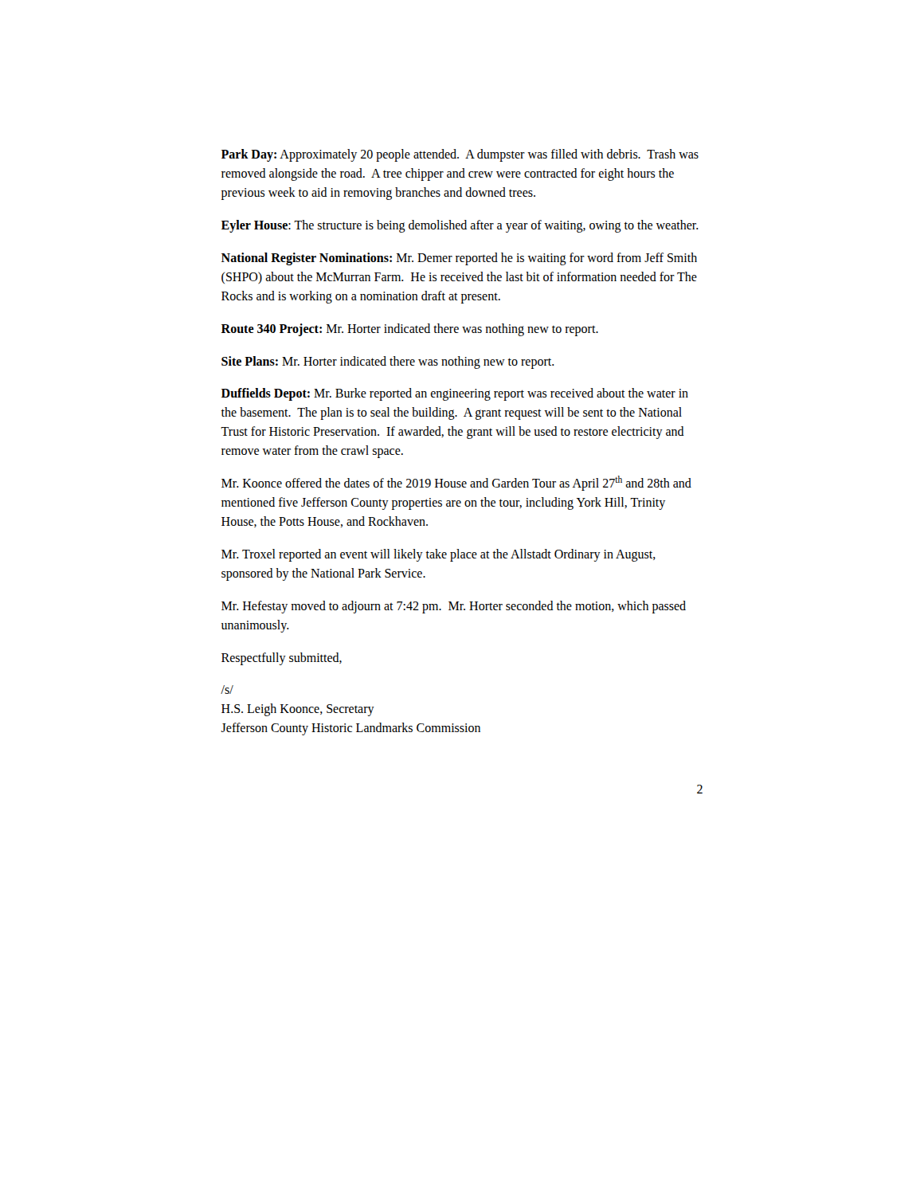Park Day: Approximately 20 people attended. A dumpster was filled with debris. Trash was removed alongside the road. A tree chipper and crew were contracted for eight hours the previous week to aid in removing branches and downed trees.
Eyler House: The structure is being demolished after a year of waiting, owing to the weather.
National Register Nominations: Mr. Demer reported he is waiting for word from Jeff Smith (SHPO) about the McMurran Farm. He is received the last bit of information needed for The Rocks and is working on a nomination draft at present.
Route 340 Project: Mr. Horter indicated there was nothing new to report.
Site Plans: Mr. Horter indicated there was nothing new to report.
Duffields Depot: Mr. Burke reported an engineering report was received about the water in the basement. The plan is to seal the building. A grant request will be sent to the National Trust for Historic Preservation. If awarded, the grant will be used to restore electricity and remove water from the crawl space.
Mr. Koonce offered the dates of the 2019 House and Garden Tour as April 27th and 28th and mentioned five Jefferson County properties are on the tour, including York Hill, Trinity House, the Potts House, and Rockhaven.
Mr. Troxel reported an event will likely take place at the Allstadt Ordinary in August, sponsored by the National Park Service.
Mr. Hefestay moved to adjourn at 7:42 pm. Mr. Horter seconded the motion, which passed unanimously.
Respectfully submitted,
/s/
H.S. Leigh Koonce, Secretary
Jefferson County Historic Landmarks Commission
2